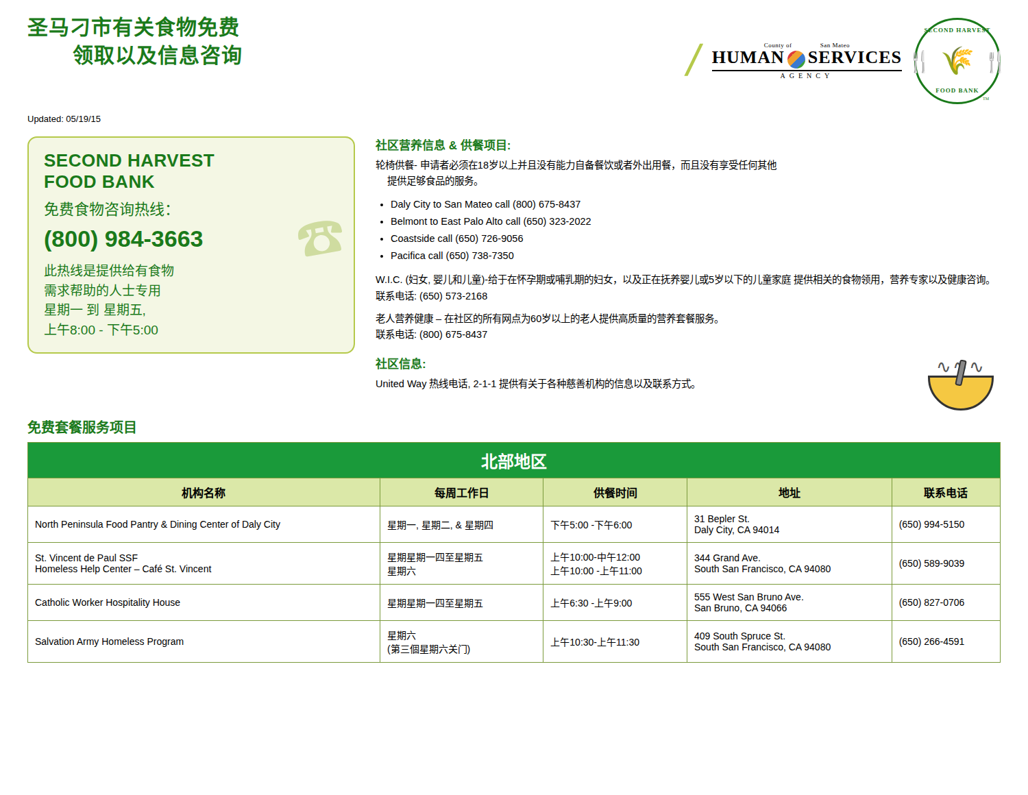圣马刁市有关食物免费领取以及信息咨询
/
County of San Mateo
HUMAN SERVICES
AGENCY
🍴 🍴
SECOND HARVEST
🌾
FOOD BANK
TM
Updated: 05/19/15
SECOND HARVEST
FOOD BANK
免费食物咨询热线：
(800) 984-3663
此热线是提供给有食物
需求帮助的人士专用
星期一 到 星期五,
上午8:00 - 下午5:00
☎
社区营养信息 & 供餐项目:
轮椅供餐- 申请者必须在18岁以上并且没有能力自备餐饮或者外出用餐，而且没有享受任何其他 提供足够食品的服务。
Daly City to San Mateo call (800) 675-8437
Belmont to East Palo Alto call (650) 323-2022
Coastside call (650) 726-9056
Pacifica call (650) 738-7350
W.I.C. (妇女, 婴儿和儿童)-给于在怀孕期或哺乳期的妇女，以及正在抚养婴儿或5岁以下的儿童家庭 提供相关的食物领用，营养专家以及健康咨询。
联系电话: (650) 573-2168
老人营养健康 – 在社区的所有网点为60岁以上的老人提供高质量的营养套餐服务。
联系电话: (800) 675-8437
社区信息:
United Way 热线电话, 2-1-1 提供有关于各种慈善机构的信息以及联系方式。
∿∿∿
免费套餐服务项目
北部地区
| 机构名称 | 每周工作日 | 供餐时间 | 地址 | 联系电话 |
| --- | --- | --- | --- | --- |
| North Peninsula Food Pantry & Dining Center of Daly City | 星期一, 星期二, & 星期四 | 下午5:00 -下午6:00 | 31 Bepler St. Daly City, CA 94014 | (650) 994-5150 |
| St. Vincent de Paul SSF Homeless Help Center – Café St. Vincent | 星期星期一四至星期五 星期六 | 上午10:00-中午12:00 上午10:00 -上午11:00 | 344 Grand Ave. South San Francisco, CA 94080 | (650) 589-9039 |
| Catholic Worker Hospitality House | 星期星期一四至星期五 | 上午6:30 -上午9:00 | 555 West San Bruno Ave. San Bruno, CA 94066 | (650) 827-0706 |
| Salvation Army Homeless Program | 星期六 (第三個星期六关门) | 上午10:30-上午11:30 | 409 South Spruce St. South San Francisco, CA 94080 | (650) 266-4591 |